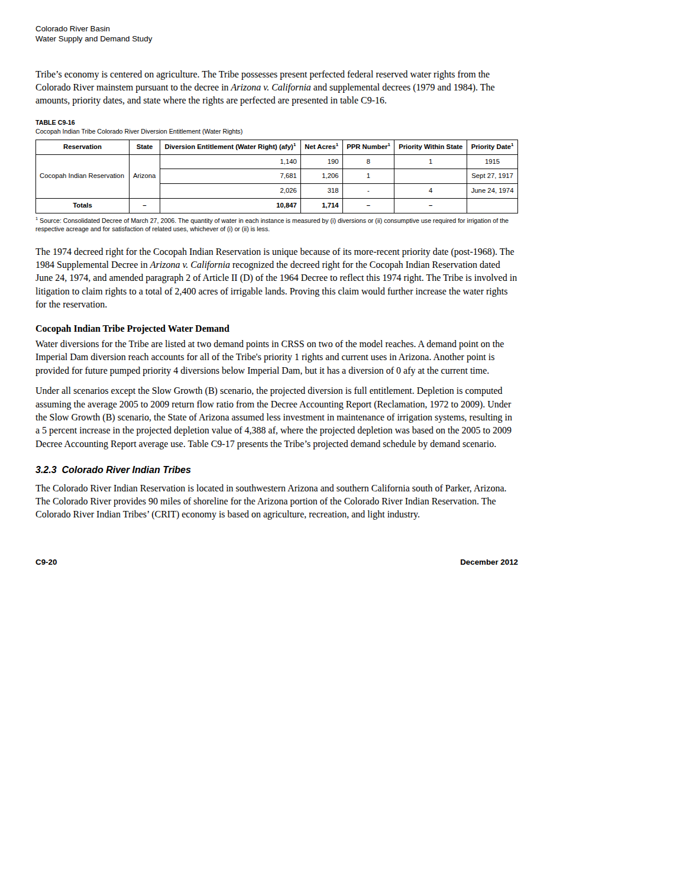Colorado River Basin
Water Supply and Demand Study
Tribe’s economy is centered on agriculture. The Tribe possesses present perfected federal reserved water rights from the Colorado River mainstem pursuant to the decree in Arizona v. California and supplemental decrees (1979 and 1984). The amounts, priority dates, and state where the rights are perfected are presented in table C9-16.
TABLE C9-16
Cocopah Indian Tribe Colorado River Diversion Entitlement (Water Rights)
| Reservation | State | Diversion Entitlement (Water Right) (afy) 1 | Net Acres 1 | PPR Number 1 | Priority Within State | Priority Date 1 |
| --- | --- | --- | --- | --- | --- | --- |
| Cocopah Indian Reservation | Arizona | 1,140 | 190 | 8 | 1 | 1915 |
| 7,681 | 1,206 | 1 | | Sept 27, 1917 |
| 2,026 | 318 | - | 4 | June 24, 1974 |
| Totals | – | 10,847 | 1,714 | – | – | |
1 Source: Consolidated Decree of March 27, 2006. The quantity of water in each instance is measured by (i) diversions or (ii) consumptive use required for irrigation of the respective acreage and for satisfaction of related uses, whichever of (i) or (ii) is less.
The 1974 decreed right for the Cocopah Indian Reservation is unique because of its more-recent priority date (post-1968). The 1984 Supplemental Decree in Arizona v. California recognized the decreed right for the Cocopah Indian Reservation dated June 24, 1974, and amended paragraph 2 of Article II (D) of the 1964 Decree to reflect this 1974 right. The Tribe is involved in litigation to claim rights to a total of 2,400 acres of irrigable lands. Proving this claim would further increase the water rights for the reservation.
Cocopah Indian Tribe Projected Water Demand
Water diversions for the Tribe are listed at two demand points in CRSS on two of the model reaches. A demand point on the Imperial Dam diversion reach accounts for all of the Tribe's priority 1 rights and current uses in Arizona. Another point is provided for future pumped priority 4 diversions below Imperial Dam, but it has a diversion of 0 afy at the current time.
Under all scenarios except the Slow Growth (B) scenario, the projected diversion is full entitlement. Depletion is computed assuming the average 2005 to 2009 return flow ratio from the Decree Accounting Report (Reclamation, 1972 to 2009). Under the Slow Growth (B) scenario, the State of Arizona assumed less investment in maintenance of irrigation systems, resulting in a 5 percent increase in the projected depletion value of 4,388 af, where the projected depletion was based on the 2005 to 2009 Decree Accounting Report average use. Table C9-17 presents the Tribe’s projected demand schedule by demand scenario.
3.2.3 Colorado River Indian Tribes
The Colorado River Indian Reservation is located in southwestern Arizona and southern California south of Parker, Arizona. The Colorado River provides 90 miles of shoreline for the Arizona portion of the Colorado River Indian Reservation. The Colorado River Indian Tribes’ (CRIT) economy is based on agriculture, recreation, and light industry.
C9-20 December 2012